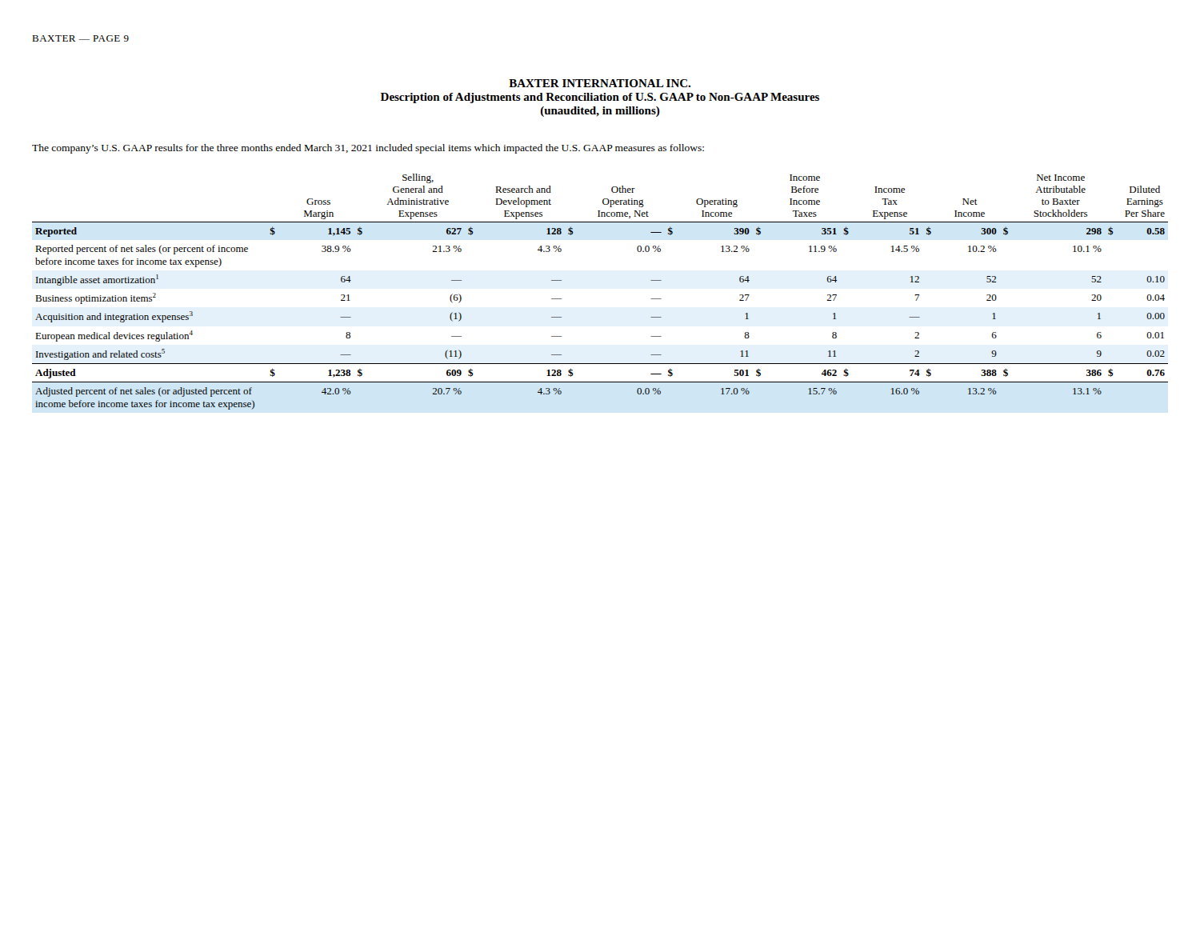BAXTER — PAGE 9
BAXTER INTERNATIONAL INC.
Description of Adjustments and Reconciliation of U.S. GAAP to Non-GAAP Measures
(unaudited, in millions)
The company’s U.S. GAAP results for the three months ended March 31, 2021 included special items which impacted the U.S. GAAP measures as follows:
| | | Gross Margin | | Selling, General and Administrative Expenses | | Research and Development Expenses | | Other Operating Income, Net | | Operating Income | | Income Before Income Taxes | | Income Tax Expense | | Net Income | | Net Income Attributable to Baxter Stockholders | | Diluted Earnings Per Share |
| --- | --- | --- | --- | --- | --- | --- | --- | --- | --- | --- | --- | --- | --- | --- | --- | --- | --- | --- | --- | --- |
| Reported | $ | 1,145 | $ | 627 | $ | 128 | $ | — | $ | 390 | $ | 351 | $ | 51 | $ | 300 | $ | 298 | $ | 0.58 |
| Reported percent of net sales (or percent of income before income taxes for income tax expense) | | 38.9 % | | 21.3 % | | 4.3 % | | 0.0 % | | 13.2 % | | 11.9 % | | 14.5 % | | 10.2 % | | 10.1 % | | |
| Intangible asset amortization 1 | | 64 | | — | | — | | — | | 64 | | 64 | | 12 | | 52 | | 52 | | 0.10 |
| Business optimization items 2 | | 21 | | (6) | | — | | — | | 27 | | 27 | | 7 | | 20 | | 20 | | 0.04 |
| Acquisition and integration expenses 3 | | — | | (1) | | — | | — | | 1 | | 1 | | — | | 1 | | 1 | | 0.00 |
| European medical devices regulation 4 | | 8 | | — | | — | | — | | 8 | | 8 | | 2 | | 6 | | 6 | | 0.01 |
| Investigation and related costs 5 | | — | | (11) | | — | | — | | 11 | | 11 | | 2 | | 9 | | 9 | | 0.02 |
| Adjusted | $ | 1,238 | $ | 609 | $ | 128 | $ | — | $ | 501 | $ | 462 | $ | 74 | $ | 388 | $ | 386 | $ | 0.76 |
| Adjusted percent of net sales (or adjusted percent of income before income taxes for income tax expense) | | 42.0 % | | 20.7 % | | 4.3 % | | 0.0 % | | 17.0 % | | 15.7 % | | 16.0 % | | 13.2 % | | 13.1 % | | |